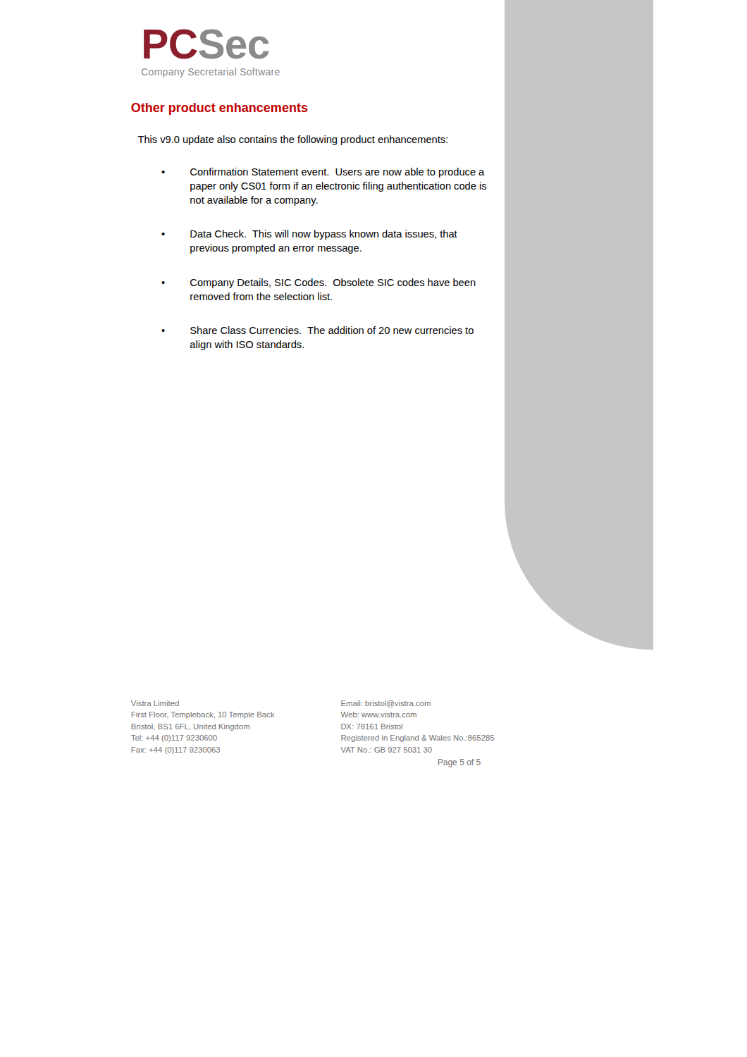PC Sec
Company Secretarial Software
Other product enhancements
This v9.0 update also contains the following product enhancements:
Confirmation Statement event. Users are now able to produce a paper only CS01 form if an electronic filing authentication code is not available for a company.
Data Check. This will now bypass known data issues, that previous prompted an error message.
Company Details, SIC Codes. Obsolete SIC codes have been removed from the selection list.
Share Class Currencies. The addition of 20 new currencies to align with ISO standards.
Vistra Limited
First Floor, Templeback, 10 Temple Back
Bristol, BS1 6FL, United Kingdom
Tel: +44 (0)117 9230600
Fax: +44 (0)117 9230063
Email: bristol@vistra.com
Web: www.vistra.com
DX: 78161 Bristol
Registered in England & Wales No.:865285
VAT No.: GB 927 5031 30
Page 5 of 5